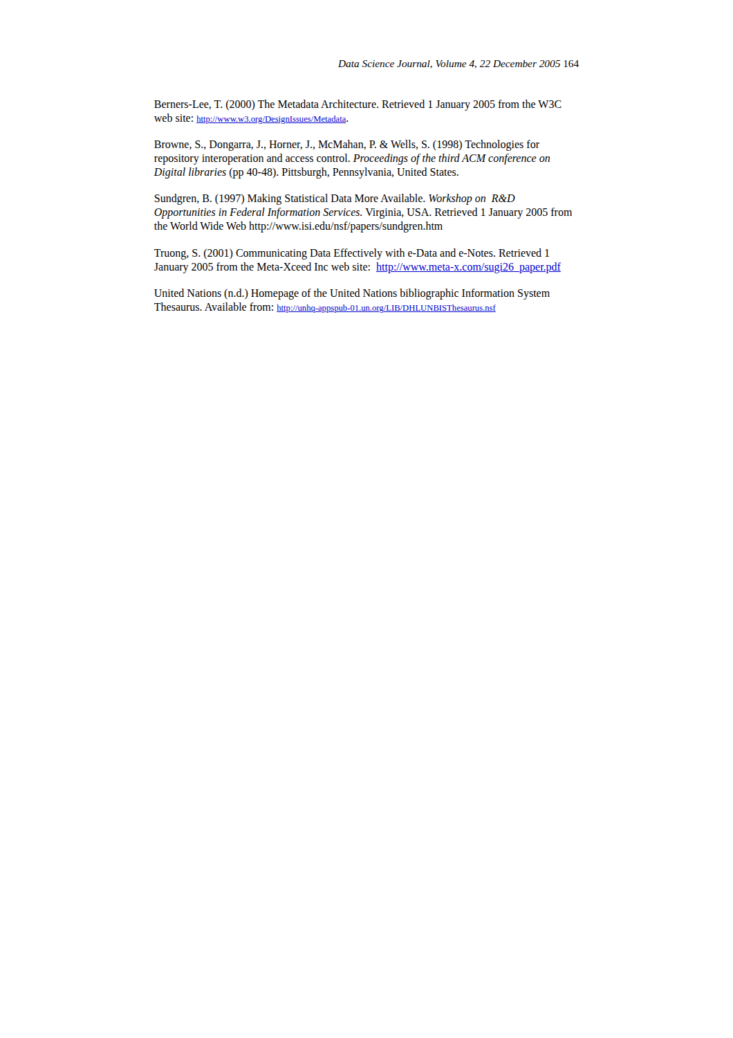Data Science Journal, Volume 4, 22 December 2005 164
Berners-Lee, T. (2000) The Metadata Architecture. Retrieved 1 January 2005 from the W3C web site: http://www.w3.org/DesignIssues/Metadata.
Browne, S., Dongarra, J., Horner, J., McMahan, P. & Wells, S. (1998) Technologies for repository interoperation and access control. Proceedings of the third ACM conference on Digital libraries (pp 40-48). Pittsburgh, Pennsylvania, United States.
Sundgren, B. (1997) Making Statistical Data More Available. Workshop on R&D Opportunities in Federal Information Services. Virginia, USA. Retrieved 1 January 2005 from the World Wide Web http://www.isi.edu/nsf/papers/sundgren.htm
Truong, S. (2001) Communicating Data Effectively with e-Data and e-Notes. Retrieved 1 January 2005 from the Meta-Xceed Inc web site: http://www.meta-x.com/sugi26_paper.pdf
United Nations (n.d.) Homepage of the United Nations bibliographic Information System Thesaurus. Available from: http://unhq-appspub-01.un.org/LIB/DHLUNBISThesaurus.nsf